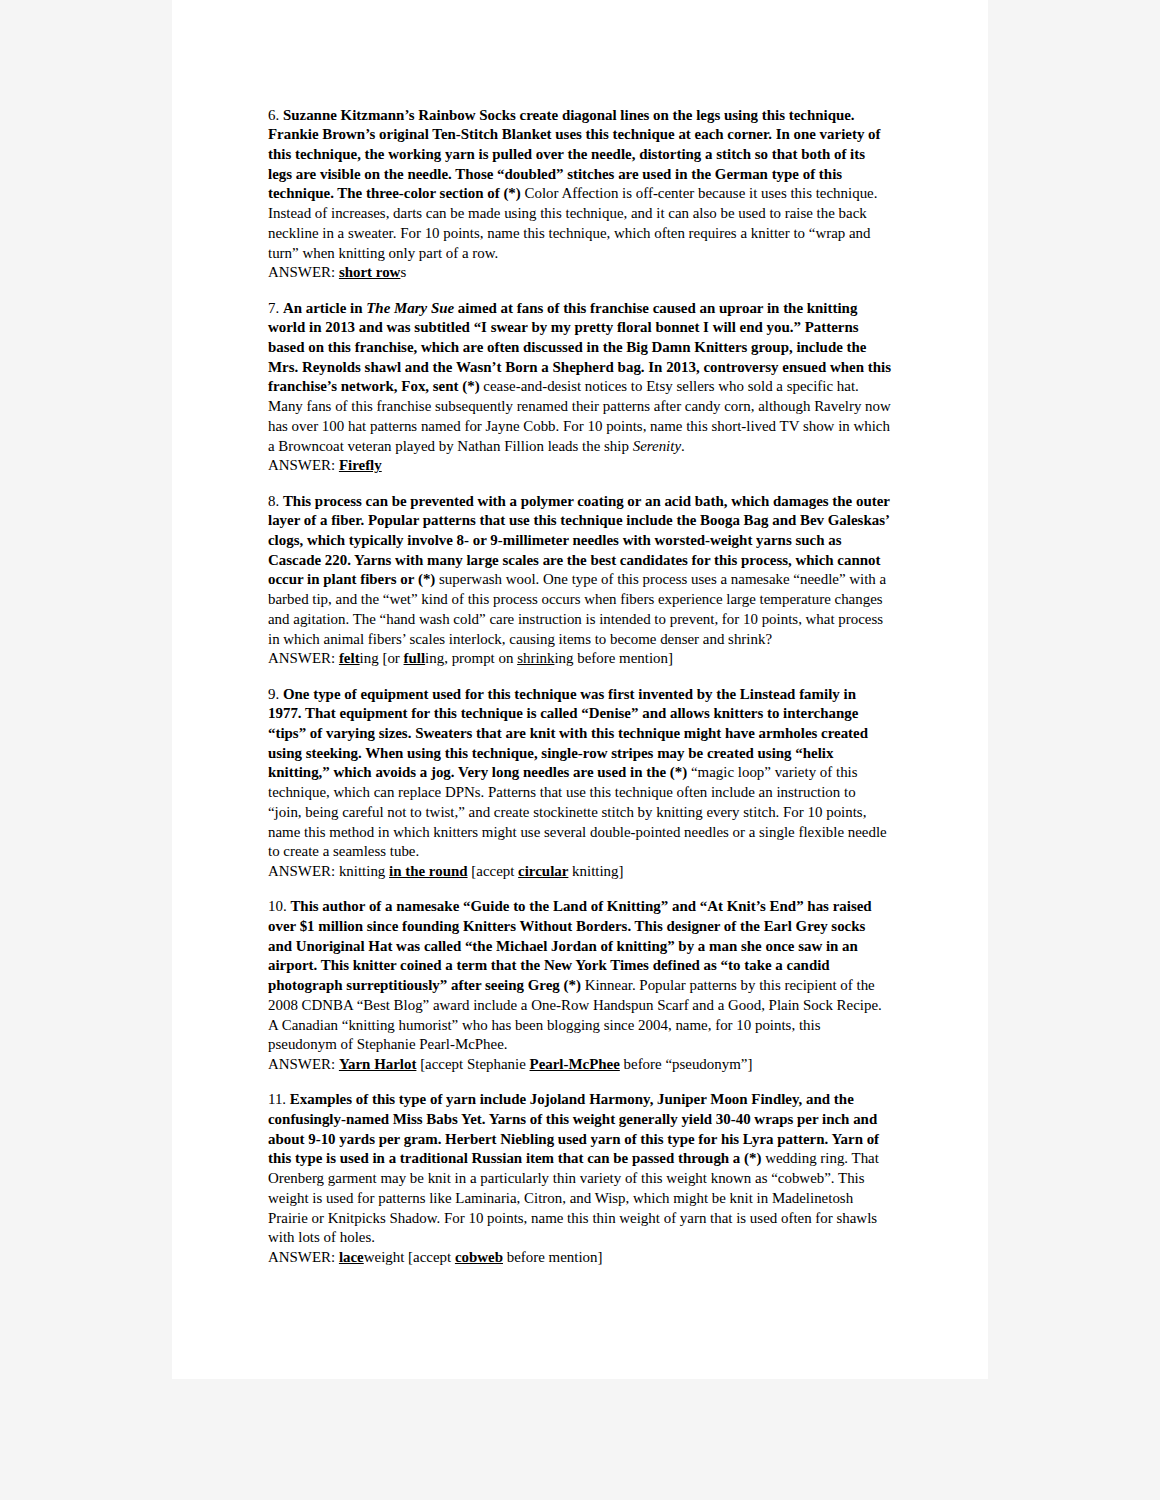6. Suzanne Kitzmann’s Rainbow Socks create diagonal lines on the legs using this technique. Frankie Brown’s original Ten-Stitch Blanket uses this technique at each corner. In one variety of this technique, the working yarn is pulled over the needle, distorting a stitch so that both of its legs are visible on the needle. Those “doubled” stitches are used in the German type of this technique. The three-color section of (*) Color Affection is off-center because it uses this technique. Instead of increases, darts can be made using this technique, and it can also be used to raise the back neckline in a sweater. For 10 points, name this technique, which often requires a knitter to “wrap and turn” when knitting only part of a row.
ANSWER: short rows
7. An article in The Mary Sue aimed at fans of this franchise caused an uproar in the knitting world in 2013 and was subtitled “I swear by my pretty floral bonnet I will end you.” Patterns based on this franchise, which are often discussed in the Big Damn Knitters group, include the Mrs. Reynolds shawl and the Wasn’t Born a Shepherd bag. In 2013, controversy ensued when this franchise’s network, Fox, sent (*) cease-and-desist notices to Etsy sellers who sold a specific hat. Many fans of this franchise subsequently renamed their patterns after candy corn, although Ravelry now has over 100 hat patterns named for Jayne Cobb. For 10 points, name this short-lived TV show in which a Browncoat veteran played by Nathan Fillion leads the ship Serenity.
ANSWER: Firefly
8. This process can be prevented with a polymer coating or an acid bath, which damages the outer layer of a fiber. Popular patterns that use this technique include the Booga Bag and Bev Galeskas’ clogs, which typically involve 8- or 9-millimeter needles with worsted-weight yarns such as Cascade 220. Yarns with many large scales are the best candidates for this process, which cannot occur in plant fibers or (*) superwash wool. One type of this process uses a namesake “needle” with a barbed tip, and the “wet” kind of this process occurs when fibers experience large temperature changes and agitation. The “hand wash cold” care instruction is intended to prevent, for 10 points, what process in which animal fibers’ scales interlock, causing items to become denser and shrink?
ANSWER: felting [or fulling, prompt on shrinking before mention]
9. One type of equipment used for this technique was first invented by the Linstead family in 1977. That equipment for this technique is called “Denise” and allows knitters to interchange “tips” of varying sizes. Sweaters that are knit with this technique might have armholes created using steeking. When using this technique, single-row stripes may be created using “helix knitting,” which avoids a jog. Very long needles are used in the (*) “magic loop” variety of this technique, which can replace DPNs. Patterns that use this technique often include an instruction to “join, being careful not to twist,” and create stockinette stitch by knitting every stitch. For 10 points, name this method in which knitters might use several double-pointed needles or a single flexible needle to create a seamless tube.
ANSWER: knitting in the round [accept circular knitting]
10. This author of a namesake “Guide to the Land of Knitting” and “At Knit’s End” has raised over $1 million since founding Knitters Without Borders. This designer of the Earl Grey socks and Unoriginal Hat was called “the Michael Jordan of knitting” by a man she once saw in an airport. This knitter coined a term that the New York Times defined as “to take a candid photograph surreptitiously” after seeing Greg (*) Kinnear. Popular patterns by this recipient of the 2008 CDNBA “Best Blog” award include a One-Row Handspun Scarf and a Good, Plain Sock Recipe. A Canadian “knitting humorist” who has been blogging since 2004, name, for 10 points, this pseudonym of Stephanie Pearl-McPhee.
ANSWER: Yarn Harlot [accept Stephanie Pearl-McPhee before “pseudonym”]
11. Examples of this type of yarn include Jojoland Harmony, Juniper Moon Findley, and the confusingly-named Miss Babs Yet. Yarns of this weight generally yield 30-40 wraps per inch and about 9-10 yards per gram. Herbert Niebling used yarn of this type for his Lyra pattern. Yarn of this type is used in a traditional Russian item that can be passed through a (*) wedding ring. That Orenberg garment may be knit in a particularly thin variety of this weight known as “cobweb”. This weight is used for patterns like Laminaria, Citron, and Wisp, which might be knit in Madelinetosh Prairie or Knitpicks Shadow. For 10 points, name this thin weight of yarn that is used often for shawls with lots of holes.
ANSWER: laceweight [accept cobweb before mention]